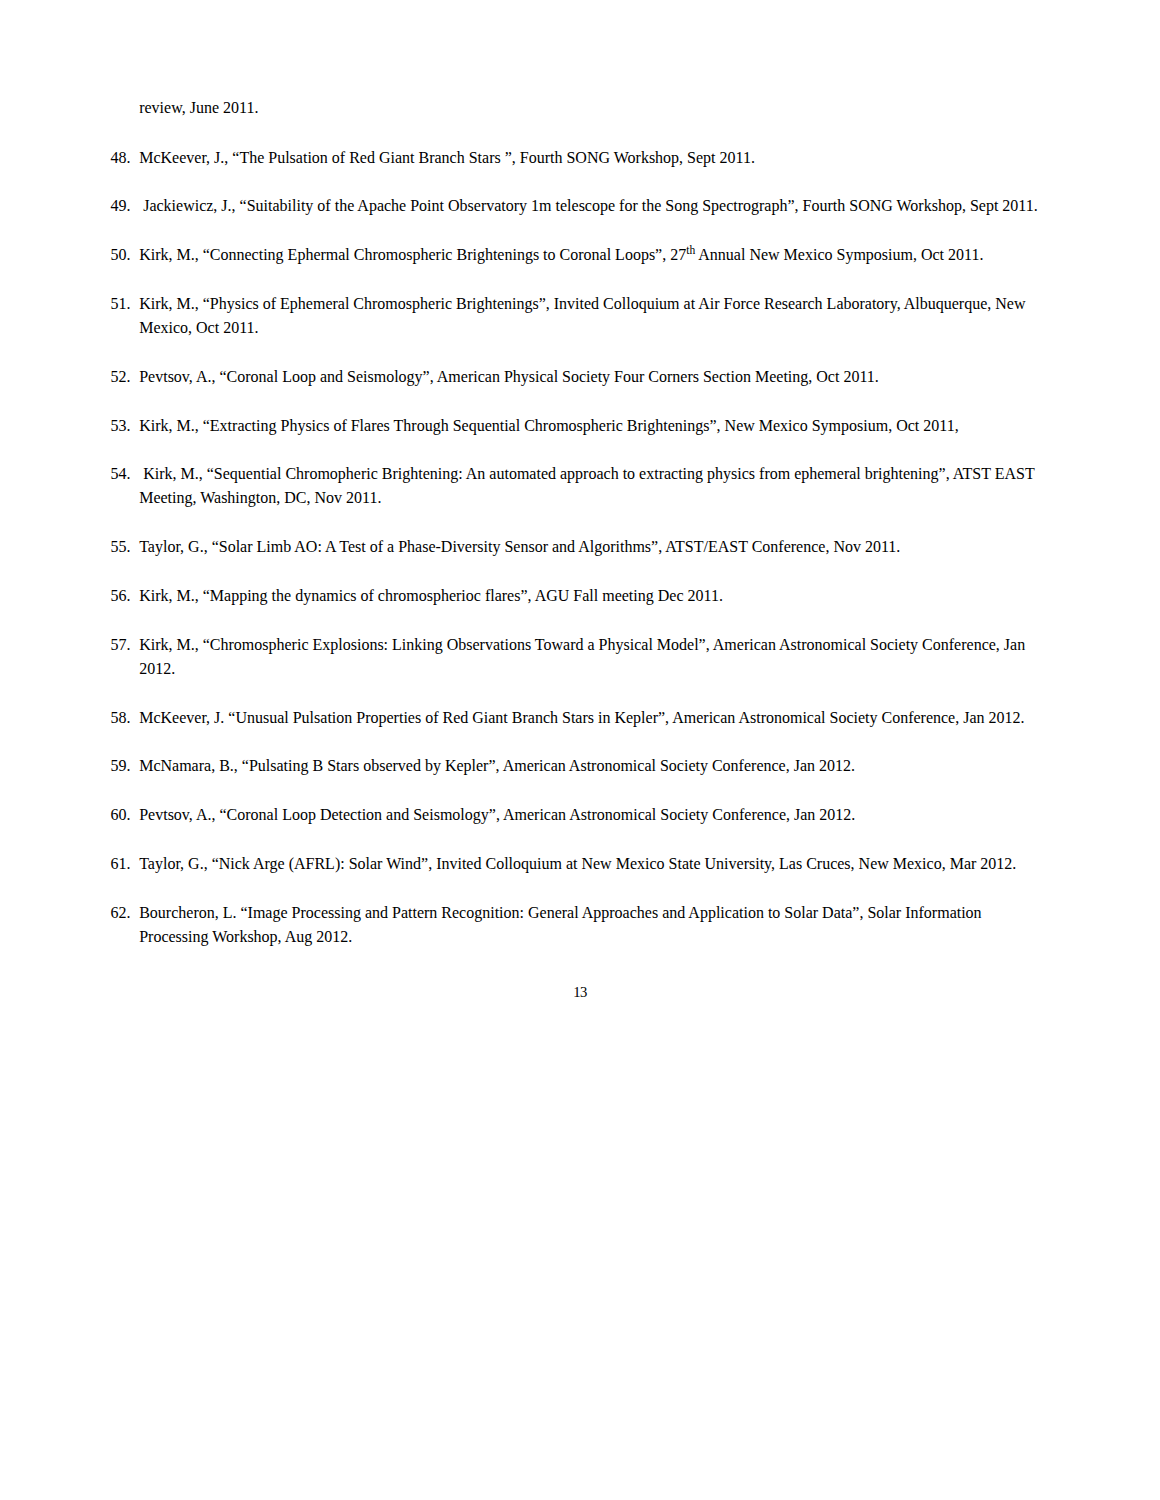review, June 2011.
48. McKeever, J., “The Pulsation of Red Giant Branch Stars ”, Fourth SONG Workshop, Sept 2011.
49. Jackiewicz, J., “Suitability of the Apache Point Observatory 1m telescope for the Song Spectrograph”, Fourth SONG Workshop, Sept 2011.
50. Kirk, M., “Connecting Ephermal Chromospheric Brightenings to Coronal Loops”, 27th Annual New Mexico Symposium, Oct 2011.
51. Kirk, M., “Physics of Ephemeral Chromospheric Brightenings”, Invited Colloquium at Air Force Research Laboratory, Albuquerque, New Mexico, Oct 2011.
52. Pevtsov, A., “Coronal Loop and Seismology”, American Physical Society Four Corners Section Meeting, Oct 2011.
53. Kirk, M., “Extracting Physics of Flares Through Sequential Chromospheric Brightenings”, New Mexico Symposium, Oct 2011,
54. Kirk, M., “Sequential Chromopheric Brightening: An automated approach to extracting physics from ephemeral brightening”, ATST EAST Meeting, Washington, DC, Nov 2011.
55. Taylor, G., “Solar Limb AO: A Test of a Phase-Diversity Sensor and Algorithms”, ATST/EAST Conference, Nov 2011.
56. Kirk, M., “Mapping the dynamics of chromospherioc flares”, AGU Fall meeting Dec 2011.
57. Kirk, M., “Chromospheric Explosions: Linking Observations Toward a Physical Model”, American Astronomical Society Conference, Jan 2012.
58. McKeever, J. “Unusual Pulsation Properties of Red Giant Branch Stars in Kepler”, American Astronomical Society Conference, Jan 2012.
59. McNamara, B., “Pulsating B Stars observed by Kepler”, American Astronomical Society Conference, Jan 2012.
60. Pevtsov, A., “Coronal Loop Detection and Seismology”, American Astronomical Society Conference, Jan 2012.
61. Taylor, G., “Nick Arge (AFRL): Solar Wind”, Invited Colloquium at New Mexico State University, Las Cruces, New Mexico, Mar 2012.
62. Bourcheron, L. “Image Processing and Pattern Recognition: General Approaches and Application to Solar Data”, Solar Information Processing Workshop, Aug 2012.
13